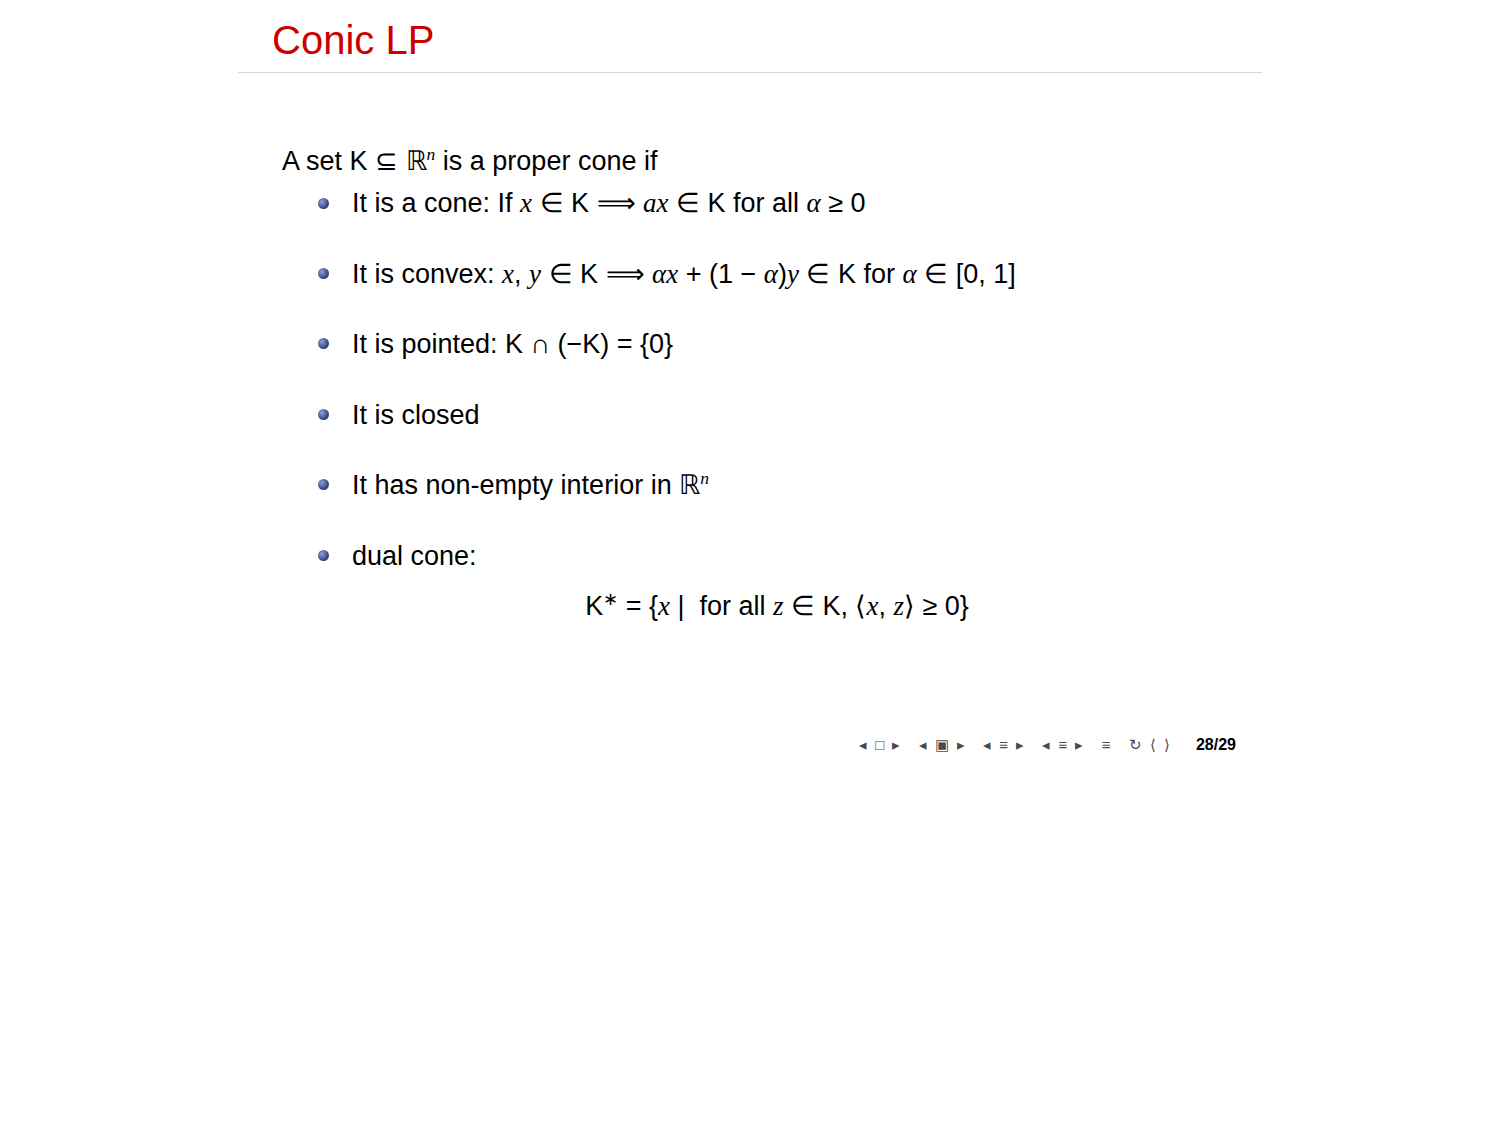Conic LP
A set K ⊆ ℝn is a proper cone if
It is a cone: If x ∈ K ⟹ ax ∈ K for all α ≥ 0
It is convex: x, y ∈ K ⟹ αx + (1 − α)y ∈ K for α ∈ [0, 1]
It is pointed: K ∩ (−K) = {0}
It is closed
It has non-empty interior in ℝn
dual cone:
K∗ = {x | for all z ∈ K, ⟨x, z⟩ ≥ 0}
◂ □ ▸ ◂ ▣ ▸ ◂ ≡ ▸ ◂ ≡ ▸ ≡ ↻ ⟨ ⟩ 28/29